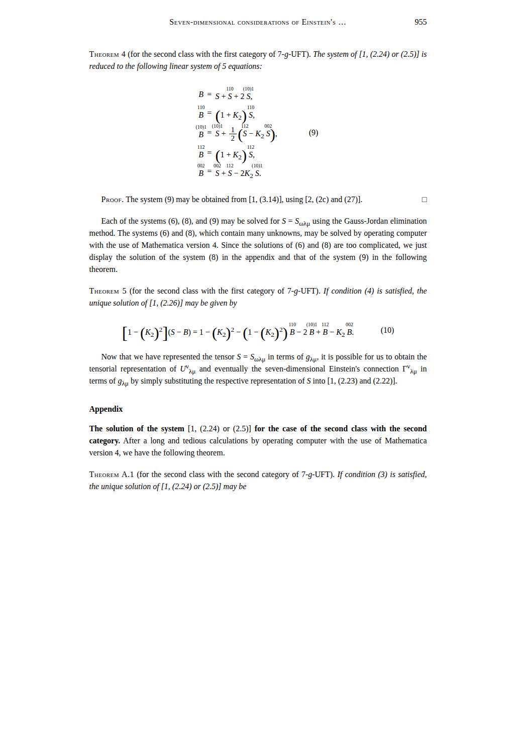Seven-dimensional considerations of Einstein's … 955
Theorem 4 (for the second class with the first category of 7-g-UFT). The system of [1, (2.24) or (2.5)] is reduced to the following linear system of 5 equations:
| B | = | S + 110 S + 2 (10)1 S , |
| 110 B | = | ( 1 + K 2 ) 110 S , |
| (10)1 B | = | (10)1 S + 1 2 ( 112 S − K 2 002 S ) , |
| 112 B | = | ( 1 + K 2 ) 112 S , |
| 002 B | = | 002 S + 112 S − 2 K 2 (10)1 S . |
(9)
Proof. The system (9) may be obtained from [1, (3.14)], using [2, (2c) and (27)]. □
Each of the systems (6), (8), and (9) may be solved for S = Sωλμ using the Gauss-Jordan elimination method. The systems (6) and (8), which contain many unknowns, may be solved by operating computer with the use of Mathematica version 4. Since the solutions of (6) and (8) are too complicated, we just display the solution of the system (8) in the appendix and that of the system (9) in the following theorem.
Theorem 5 (for the second class with the first category of 7-g-UFT). If condition (4) is satisfied, the unique solution of [1, (2.26)] may be given by
[1 − (K2)2](S − B) = 1 − (K2)2 − (1 − (K2)2) 110 B − 2 (10)1 B + 112 B − K2 002 B.
(10)
Now that we have represented the tensor S = Sωλμ in terms of gλμ, it is possible for us to obtain the tensorial representation of Uνλμ and eventually the seven-dimensional Einstein's connection Γνλμ in terms of gλμ by simply substituting the respective representation of S into [1, (2.23) and (2.22)].
Appendix
The solution of the system [1, (2.24) or (2.5)] for the case of the second class with the second category. After a long and tedious calculations by operating computer with the use of Mathematica version 4, we have the following theorem.
Theorem A.1 (for the second class with the second category of 7-g-UFT). If condition (3) is satisfied, the unique solution of [1, (2.24) or (2.5)] may be